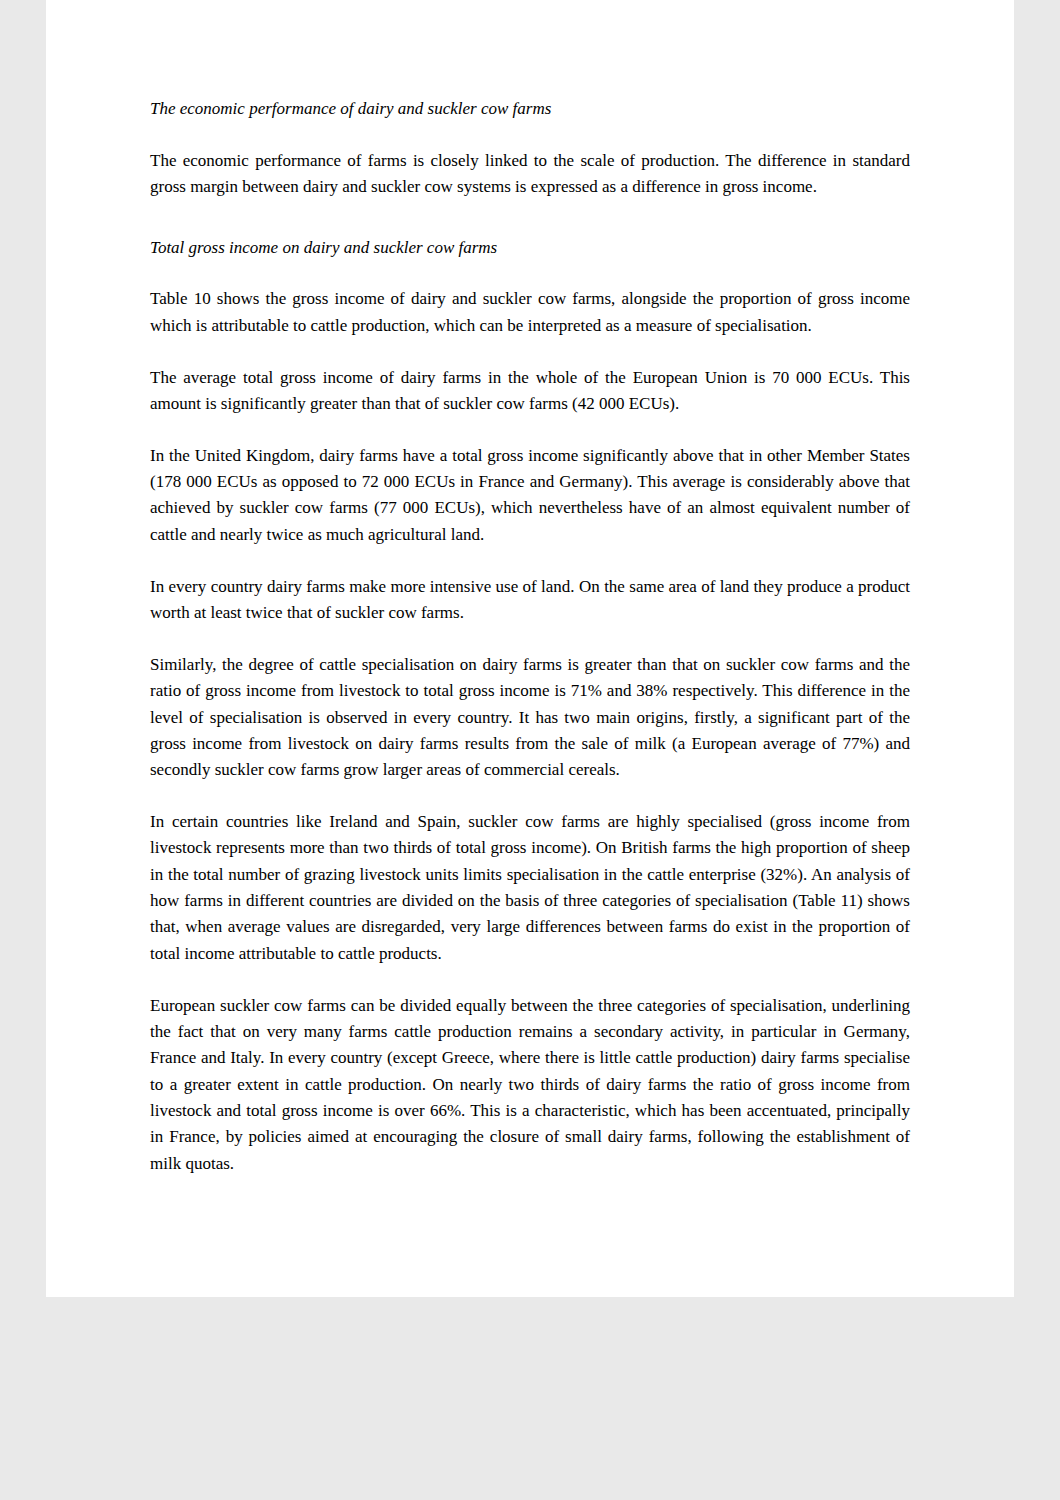The economic performance of dairy and suckler cow farms
The economic performance of farms is closely linked to the scale of production. The difference in standard gross margin between dairy and suckler cow systems is expressed as a difference in gross income.
Total gross income on dairy and suckler cow farms
Table 10 shows the gross income of dairy and suckler cow farms, alongside the proportion of gross income which is attributable to cattle production, which can be interpreted as a measure of specialisation.
The average total gross income of dairy farms in the whole of the European Union is 70 000 ECUs. This amount is significantly greater than that of suckler cow farms (42 000 ECUs).
In the United Kingdom, dairy farms have a total gross income significantly above that in other Member States (178 000 ECUs as opposed to 72 000 ECUs in France and Germany). This average is considerably above that achieved by suckler cow farms (77 000 ECUs), which nevertheless have of an almost equivalent number of cattle and nearly twice as much agricultural land.
In every country dairy farms make more intensive use of land. On the same area of land they produce a product worth at least twice that of suckler cow farms.
Similarly, the degree of cattle specialisation on dairy farms is greater than that on suckler cow farms and the ratio of gross income from livestock to total gross income is 71% and 38% respectively. This difference in the level of specialisation is observed in every country. It has two main origins, firstly, a significant part of the gross income from livestock on dairy farms results from the sale of milk (a European average of 77%) and secondly suckler cow farms grow larger areas of commercial cereals.
In certain countries like Ireland and Spain, suckler cow farms are highly specialised (gross income from livestock represents more than two thirds of total gross income). On British farms the high proportion of sheep in the total number of grazing livestock units limits specialisation in the cattle enterprise (32%). An analysis of how farms in different countries are divided on the basis of three categories of specialisation (Table 11) shows that, when average values are disregarded, very large differences between farms do exist in the proportion of total income attributable to cattle products.
European suckler cow farms can be divided equally between the three categories of specialisation, underlining the fact that on very many farms cattle production remains a secondary activity, in particular in Germany, France and Italy. In every country (except Greece, where there is little cattle production) dairy farms specialise to a greater extent in cattle production. On nearly two thirds of dairy farms the ratio of gross income from livestock and total gross income is over 66%. This is a characteristic, which has been accentuated, principally in France, by policies aimed at encouraging the closure of small dairy farms, following the establishment of milk quotas.